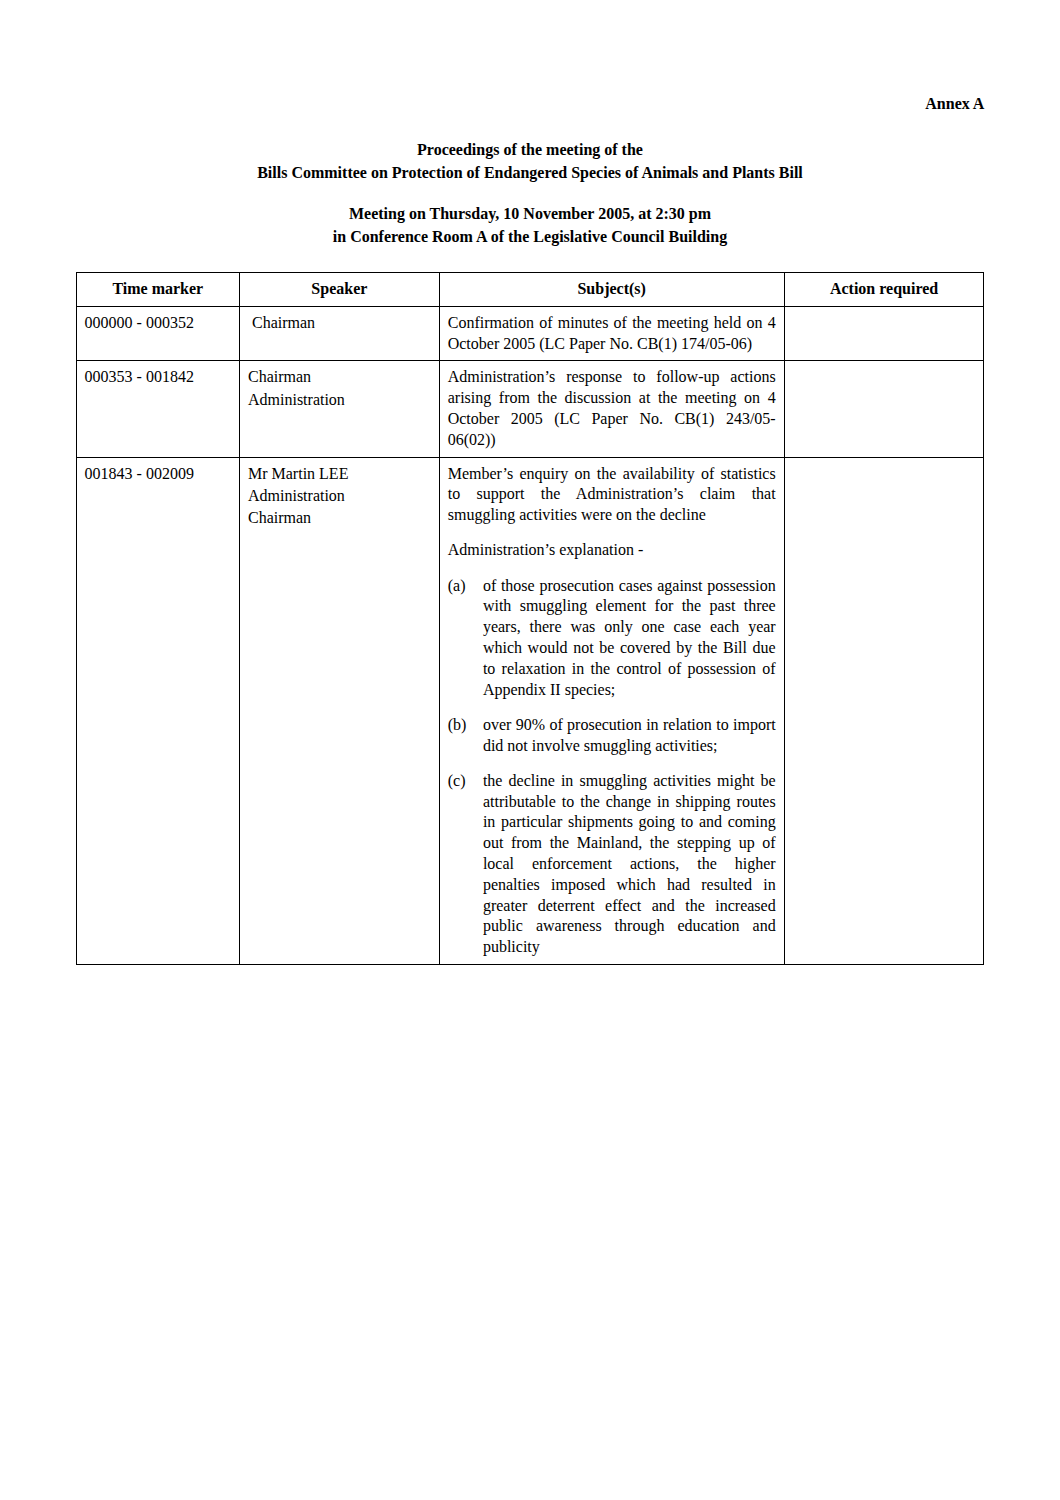Annex A
Proceedings of the meeting of the
Bills Committee on Protection of Endangered Species of Animals and Plants Bill
Meeting on Thursday, 10 November 2005, at 2:30 pm
in Conference Room A of the Legislative Council Building
| Time marker | Speaker | Subject(s) | Action required |
| --- | --- | --- | --- |
| 000000 - 000352 | Chairman | Confirmation of minutes of the meeting held on 4 October 2005 (LC Paper No. CB(1) 174/05-06) | |
| 000353 - 001842 | Chairman Administration | Administration’s response to follow-up actions arising from the discussion at the meeting on 4 October 2005 (LC Paper No. CB(1) 243/05-06(02)) | |
| 001843 - 002009 | Mr Martin LEE Administration Chairman | Member’s enquiry on the availability of statistics to support the Administration’s claim that smuggling activities were on the decline Administration’s explanation - (a) of those prosecution cases against possession with smuggling element for the past three years, there was only one case each year which would not be covered by the Bill due to relaxation in the control of possession of Appendix II species; (b) over 90% of prosecution in relation to import did not involve smuggling activities; (c) the decline in smuggling activities might be attributable to the change in shipping routes in particular shipments going to and coming out from the Mainland, the stepping up of local enforcement actions, the higher penalties imposed which had resulted in greater deterrent effect and the increased public awareness through education and publicity | |